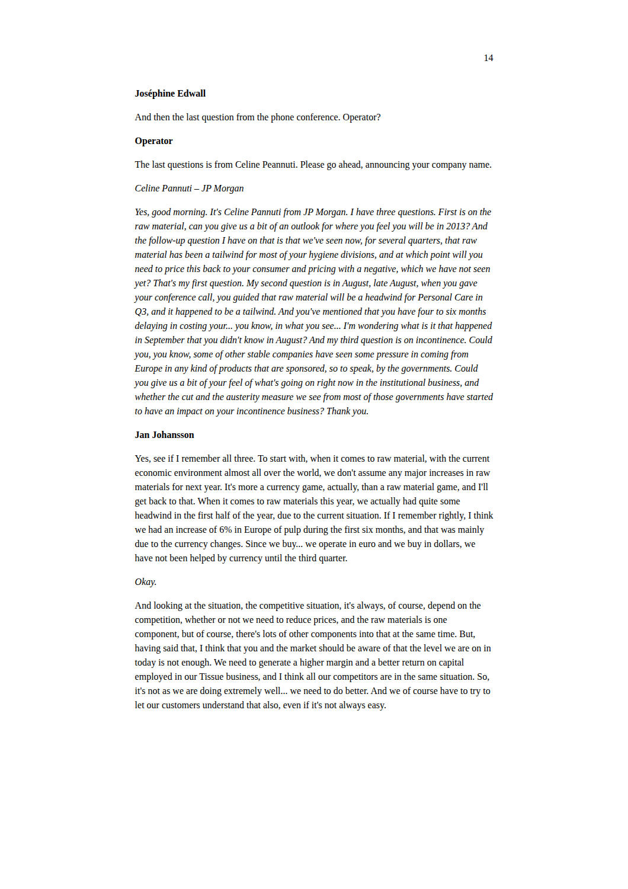14
Joséphine Edwall
And then the last question from the phone conference. Operator?
Operator
The last questions is from Celine Peannuti. Please go ahead, announcing your company name.
Celine Pannuti – JP Morgan
Yes, good morning. It's Celine Pannuti from JP Morgan. I have three questions. First is on the raw material, can you give us a bit of an outlook for where you feel you will be in 2013? And the follow-up question I have on that is that we've seen now, for several quarters, that raw material has been a tailwind for most of your hygiene divisions, and at which point will you need to price this back to your consumer and pricing with a negative, which we have not seen yet? That's my first question. My second question is in August, late August, when you gave your conference call, you guided that raw material will be a headwind for Personal Care in Q3, and it happened to be a tailwind. And you've mentioned that you have four to six months delaying in costing your... you know, in what you see... I'm wondering what is it that happened in September that you didn't know in August? And my third question is on incontinence. Could you, you know, some of other stable companies have seen some pressure in coming from Europe in any kind of products that are sponsored, so to speak, by the governments. Could you give us a bit of your feel of what's going on right now in the institutional business, and whether the cut and the austerity measure we see from most of those governments have started to have an impact on your incontinence business? Thank you.
Jan Johansson
Yes, see if I remember all three. To start with, when it comes to raw material, with the current economic environment almost all over the world, we don't assume any major increases in raw materials for next year. It's more a currency game, actually, than a raw material game, and I'll get back to that. When it comes to raw materials this year, we actually had quite some headwind in the first half of the year, due to the current situation. If I remember rightly, I think we had an increase of 6% in Europe of pulp during the first six months, and that was mainly due to the currency changes. Since we buy... we operate in euro and we buy in dollars, we have not been helped by currency until the third quarter.
Okay.
And looking at the situation, the competitive situation, it's always, of course, depend on the competition, whether or not we need to reduce prices, and the raw materials is one component, but of course, there's lots of other components into that at the same time. But, having said that, I think that you and the market should be aware of that the level we are on in today is not enough. We need to generate a higher margin and a better return on capital employed in our Tissue business, and I think all our competitors are in the same situation. So, it's not as we are doing extremely well... we need to do better. And we of course have to try to let our customers understand that also, even if it's not always easy.